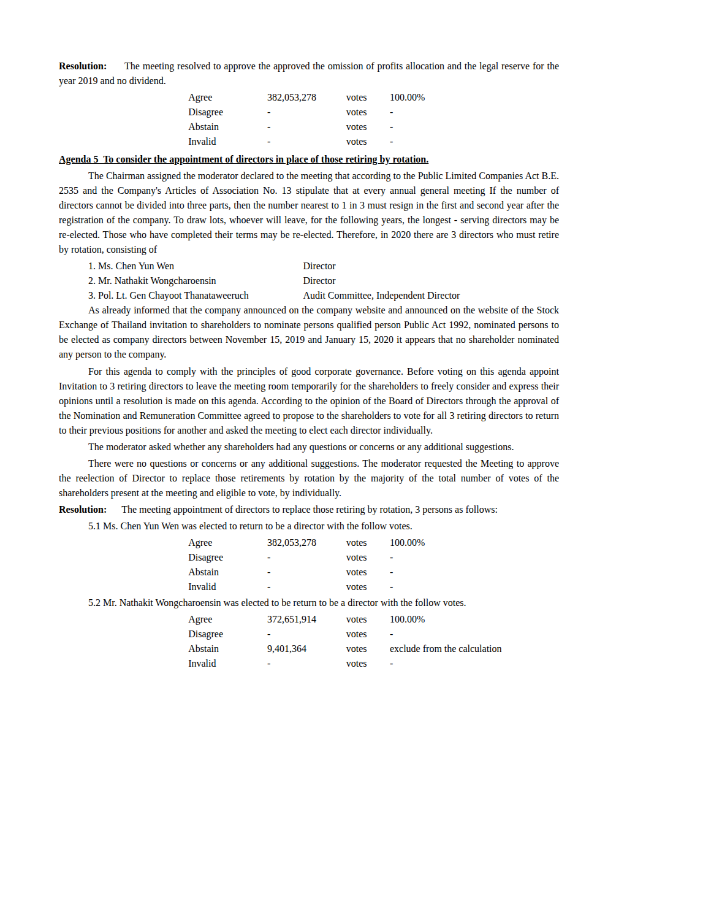Resolution: The meeting resolved to approve the approved the omission of profits allocation and the legal reserve for the year 2019 and no dividend.
| Agree | 382,053,278 | votes | 100.00% |
| Disagree | - | votes | - |
| Abstain | - | votes | - |
| Invalid | - | votes | - |
Agenda 5 To consider the appointment of directors in place of those retiring by rotation.
The Chairman assigned the moderator declared to the meeting that according to the Public Limited Companies Act B.E. 2535 and the Company's Articles of Association No. 13 stipulate that at every annual general meeting If the number of directors cannot be divided into three parts, then the number nearest to 1 in 3 must resign in the first and second year after the registration of the company. To draw lots, whoever will leave, for the following years, the longest - serving directors may be re-elected. Those who have completed their terms may be re-elected. Therefore, in 2020 there are 3 directors who must retire by rotation, consisting of
| 1. Ms. Chen Yun Wen | Director |
| 2. Mr. Nathakit Wongcharoensin | Director |
| 3. Pol. Lt. Gen Chayoot Thanataweeruch | Audit Committee, Independent Director |
As already informed that the company announced on the company website and announced on the website of the Stock Exchange of Thailand invitation to shareholders to nominate persons qualified person Public Act 1992, nominated persons to be elected as company directors between November 15, 2019 and January 15, 2020 it appears that no shareholder nominated any person to the company.
For this agenda to comply with the principles of good corporate governance. Before voting on this agenda appoint Invitation to 3 retiring directors to leave the meeting room temporarily for the shareholders to freely consider and express their opinions until a resolution is made on this agenda. According to the opinion of the Board of Directors through the approval of the Nomination and Remuneration Committee agreed to propose to the shareholders to vote for all 3 retiring directors to return to their previous positions for another and asked the meeting to elect each director individually.
The moderator asked whether any shareholders had any questions or concerns or any additional suggestions.
There were no questions or concerns or any additional suggestions. The moderator requested the Meeting to approve the reelection of Director to replace those retirements by rotation by the majority of the total number of votes of the shareholders present at the meeting and eligible to vote, by individually.
Resolution: The meeting appointment of directors to replace those retiring by rotation, 3 persons as follows:
5.1 Ms. Chen Yun Wen was elected to return to be a director with the follow votes.
| Agree | 382,053,278 | votes | 100.00% |
| Disagree | - | votes | - |
| Abstain | - | votes | - |
| Invalid | - | votes | - |
5.2 Mr. Nathakit Wongcharoensin was elected to be return to be a director with the follow votes.
| Agree | 372,651,914 | votes | 100.00% |
| Disagree | - | votes | - |
| Abstain | 9,401,364 | votes | exclude from the calculation |
| Invalid | - | votes | - |